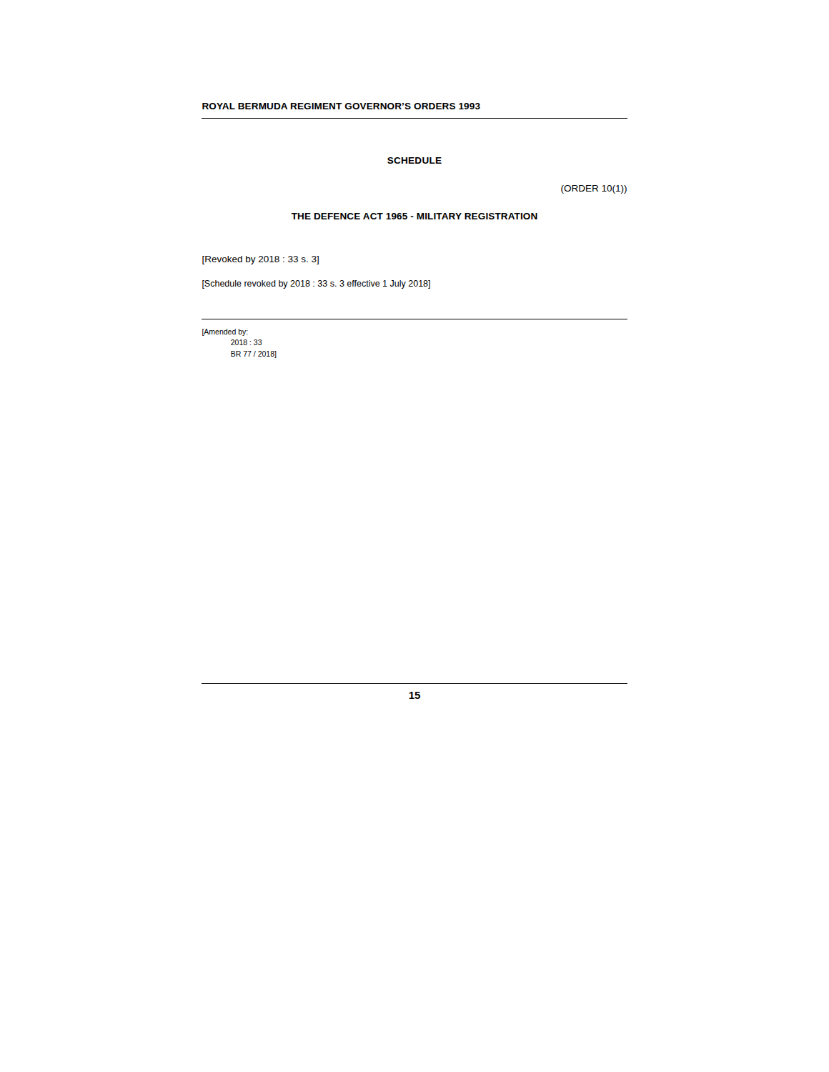ROYAL BERMUDA REGIMENT GOVERNOR’S ORDERS 1993
SCHEDULE
(ORDER 10(1))
THE DEFENCE ACT 1965 - MILITARY REGISTRATION
[Revoked by 2018 : 33 s. 3]
[Schedule revoked by 2018 : 33 s. 3 effective 1 July 2018]
[Amended by: 2018 : 33 BR 77 / 2018]
15